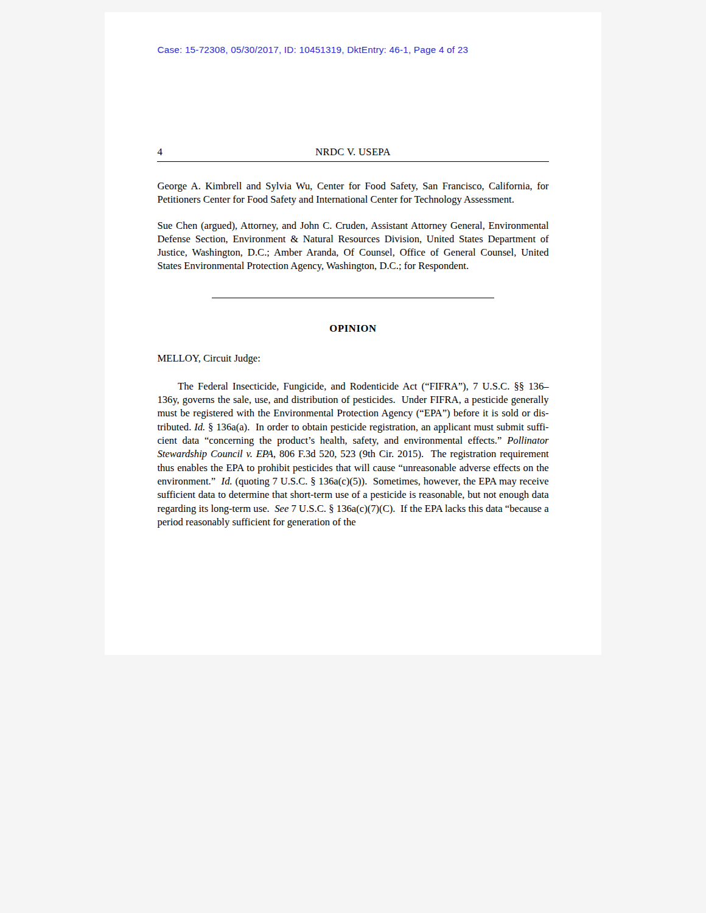Case: 15-72308, 05/30/2017, ID: 10451319, DktEntry: 46-1, Page 4 of 23
4
NRDC V. USEPA
George A. Kimbrell and Sylvia Wu, Center for Food Safety, San Francisco, California, for Petitioners Center for Food Safety and International Center for Technology Assessment.
Sue Chen (argued), Attorney, and John C. Cruden, Assistant Attorney General, Environmental Defense Section, Environment & Natural Resources Division, United States Department of Justice, Washington, D.C.; Amber Aranda, Of Counsel, Office of General Counsel, United States Environmental Protection Agency, Washington, D.C.; for Respondent.
OPINION
MELLOY, Circuit Judge:
The Federal Insecticide, Fungicide, and Rodenticide Act (“FIFRA”), 7 U.S.C. §§ 136–136y, governs the sale, use, and distribution of pesticides. Under FIFRA, a pesticide generally must be registered with the Environmental Protection Agency (“EPA”) before it is sold or distributed. Id. § 136a(a). In order to obtain pesticide registration, an applicant must submit sufficient data “concerning the product’s health, safety, and environmental effects.” Pollinator Stewardship Council v. EPA, 806 F.3d 520, 523 (9th Cir. 2015). The registration requirement thus enables the EPA to prohibit pesticides that will cause “unreasonable adverse effects on the environment.” Id. (quoting 7 U.S.C. § 136a(c)(5)). Sometimes, however, the EPA may receive sufficient data to determine that short-term use of a pesticide is reasonable, but not enough data regarding its long-term use. See 7 U.S.C. § 136a(c)(7)(C). If the EPA lacks this data “because a period reasonably sufficient for generation of the